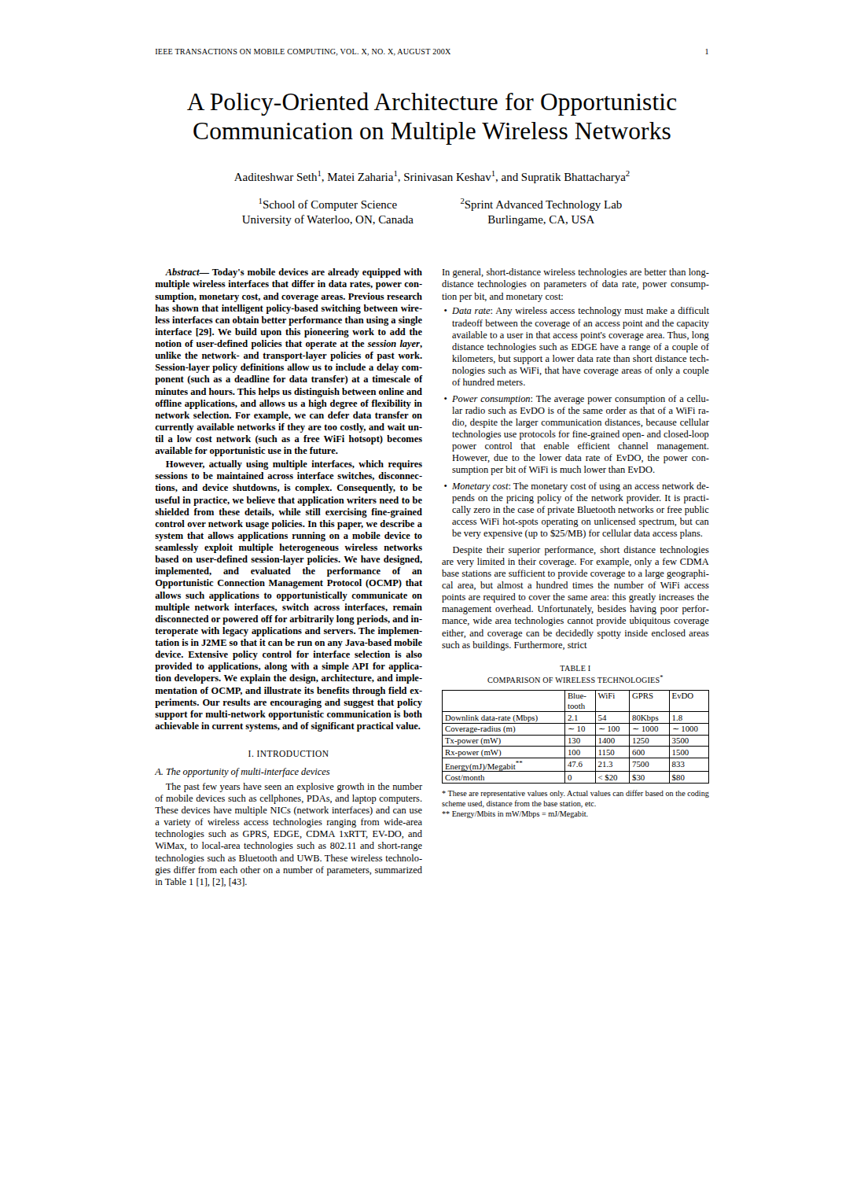IEEE TRANSACTIONS ON MOBILE COMPUTING, VOL. X, NO. X, AUGUST 200X
1
A Policy-Oriented Architecture for Opportunistic
Communication on Multiple Wireless Networks
Aaditeshwar Seth1, Matei Zaharia1, Srinivasan Keshav1, and Supratik Bhattacharya2
1School of Computer Science
University of Waterloo, ON, Canada
2Sprint Advanced Technology Lab
Burlingame, CA, USA
Abstract— Today's mobile devices are already equipped with multiple wireless interfaces that differ in data rates, power consumption, monetary cost, and coverage areas. Previous research has shown that intelligent policy-based switching between wireless interfaces can obtain better performance than using a single interface [29]. We build upon this pioneering work to add the notion of user-defined policies that operate at the session layer, unlike the network- and transport-layer policies of past work. Session-layer policy definitions allow us to include a delay component (such as a deadline for data transfer) at a timescale of minutes and hours. This helps us distinguish between online and offline applications, and allows us a high degree of flexibility in network selection. For example, we can defer data transfer on currently available networks if they are too costly, and wait until a low cost network (such as a free WiFi hotsopt) becomes available for opportunistic use in the future.
However, actually using multiple interfaces, which requires sessions to be maintained across interface switches, disconnections, and device shutdowns, is complex. Consequently, to be useful in practice, we believe that application writers need to be shielded from these details, while still exercising fine-grained control over network usage policies. In this paper, we describe a system that allows applications running on a mobile device to seamlessly exploit multiple heterogeneous wireless networks based on user-defined session-layer policies. We have designed, implemented, and evaluated the performance of an Opportunistic Connection Management Protocol (OCMP) that allows such applications to opportunistically communicate on multiple network interfaces, switch across interfaces, remain disconnected or powered off for arbitrarily long periods, and interoperate with legacy applications and servers. The implementation is in J2ME so that it can be run on any Java-based mobile device. Extensive policy control for interface selection is also provided to applications, along with a simple API for application developers. We explain the design, architecture, and implementation of OCMP, and illustrate its benefits through field experiments. Our results are encouraging and suggest that policy support for multi-network opportunistic communication is both achievable in current systems, and of significant practical value.
I. Introduction
A. The opportunity of multi-interface devices
The past few years have seen an explosive growth in the number of mobile devices such as cellphones, PDAs, and laptop computers. These devices have multiple NICs (network interfaces) and can use a variety of wireless access technologies ranging from wide-area technologies such as GPRS, EDGE, CDMA 1xRTT, EV-DO, and WiMax, to local-area technologies such as 802.11 and short-range technologies such as Bluetooth and UWB. These wireless technologies differ from each other on a number of parameters, summarized in Table 1 [1], [2], [43].
In general, short-distance wireless technologies are better than long-distance technologies on parameters of data rate, power consumption per bit, and monetary cost:
Data rate: Any wireless access technology must make a difficult tradeoff between the coverage of an access point and the capacity available to a user in that access point's coverage area. Thus, long distance technologies such as EDGE have a range of a couple of kilometers, but support a lower data rate than short distance technologies such as WiFi, that have coverage areas of only a couple of hundred meters.
Power consumption: The average power consumption of a cellular radio such as EvDO is of the same order as that of a WiFi radio, despite the larger communication distances, because cellular technologies use protocols for fine-grained open- and closed-loop power control that enable efficient channel management. However, due to the lower data rate of EvDO, the power consumption per bit of WiFi is much lower than EvDO.
Monetary cost: The monetary cost of using an access network depends on the pricing policy of the network provider. It is practically zero in the case of private Bluetooth networks or free public access WiFi hot-spots operating on unlicensed spectrum, but can be very expensive (up to $25/MB) for cellular data access plans.
Despite their superior performance, short distance technologies are very limited in their coverage. For example, only a few CDMA base stations are sufficient to provide coverage to a large geographical area, but almost a hundred times the number of WiFi access points are required to cover the same area: this greatly increases the management overhead. Unfortunately, besides having poor performance, wide area technologies cannot provide ubiquitous coverage either, and coverage can be decidedly spotty inside enclosed areas such as buildings. Furthermore, strict
TABLE I
Comparison of wireless technologies*
| | Blue- tooth | WiFi | GPRS | EvDO |
| --- | --- | --- | --- | --- |
| Downlink data-rate (Mbps) | 2.1 | 54 | 80Kbps | 1.8 |
| Coverage-radius (m) | ∼ 10 | ∼ 100 | ∼ 1000 | ∼ 1000 |
| Tx-power (mW) | 130 | 1400 | 1250 | 3500 |
| Rx-power (mW) | 100 | 1150 | 600 | 1500 |
| Energy(mJ)/Megabit ** | 47.6 | 21.3 | 7500 | 833 |
| Cost/month | 0 | < $20 | $30 | $80 |
* These are representative values only. Actual values can differ based on the coding scheme used, distance from the base station, etc.
** Energy/Mbits in mW/Mbps = mJ/Megabit.